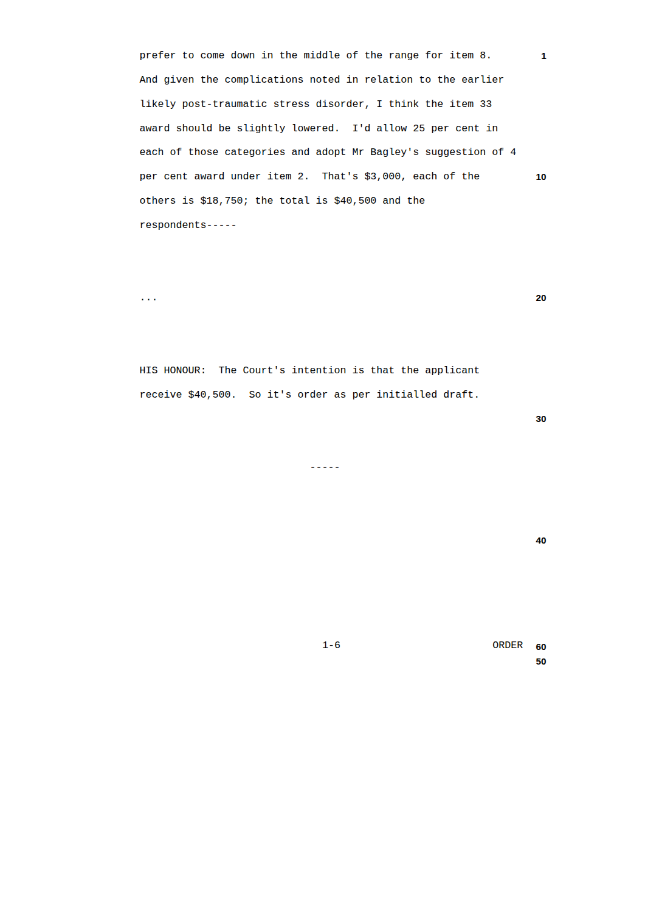1
10
20
30
40
50
prefer to come down in the middle of the range for item 8.
And given the complications noted in relation to the earlier
likely post-traumatic stress disorder, I think the item 33
award should be slightly lowered.  I'd allow 25 per cent in
each of those categories and adopt Mr Bagley's suggestion of 4
per cent award under item 2.  That's $3,000, each of the
others is $18,750; the total is $40,500 and the
respondents-----


...


HIS HONOUR:  The Court's intention is that the applicant
receive $40,500.  So it's order as per initialled draft.


                            -----
1-6
ORDER
60